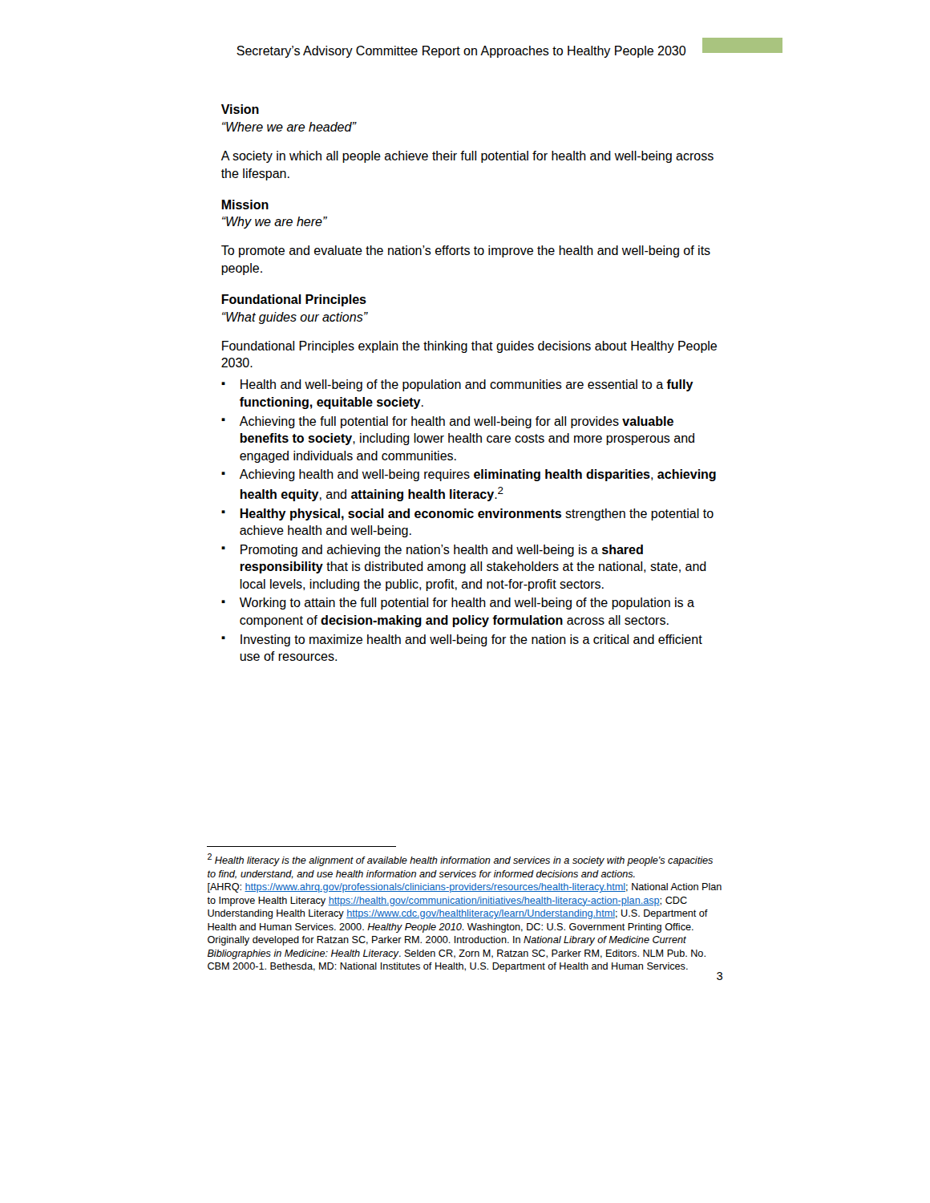Secretary’s Advisory Committee Report on Approaches to Healthy People 2030
Vision
“Where we are headed”
A society in which all people achieve their full potential for health and well-being across the lifespan.
Mission
“Why we are here”
To promote and evaluate the nation’s efforts to improve the health and well-being of its people.
Foundational Principles
“What guides our actions”
Foundational Principles explain the thinking that guides decisions about Healthy People 2030.
Health and well-being of the population and communities are essential to a fully functioning, equitable society.
Achieving the full potential for health and well-being for all provides valuable benefits to society, including lower health care costs and more prosperous and engaged individuals and communities.
Achieving health and well-being requires eliminating health disparities, achieving health equity, and attaining health literacy.2
Healthy physical, social and economic environments strengthen the potential to achieve health and well-being.
Promoting and achieving the nation’s health and well-being is a shared responsibility that is distributed among all stakeholders at the national, state, and local levels, including the public, profit, and not-for-profit sectors.
Working to attain the full potential for health and well-being of the population is a component of decision-making and policy formulation across all sectors.
Investing to maximize health and well-being for the nation is a critical and efficient use of resources.
2 Health literacy is the alignment of available health information and services in a society with people's capacities to find, understand, and use health information and services for informed decisions and actions.
[AHRQ: https://www.ahrq.gov/professionals/clinicians-providers/resources/health-literacy.html; National Action Plan to Improve Health Literacy https://health.gov/communication/initiatives/health-literacy-action-plan.asp; CDC Understanding Health Literacy https://www.cdc.gov/healthliteracy/learn/Understanding.html; U.S. Department of Health and Human Services. 2000. Healthy People 2010. Washington, DC: U.S. Government Printing Office. Originally developed for Ratzan SC, Parker RM. 2000. Introduction. In National Library of Medicine Current Bibliographies in Medicine: Health Literacy. Selden CR, Zorn M, Ratzan SC, Parker RM, Editors. NLM Pub. No. CBM 2000-1. Bethesda, MD: National Institutes of Health, U.S. Department of Health and Human Services.
3